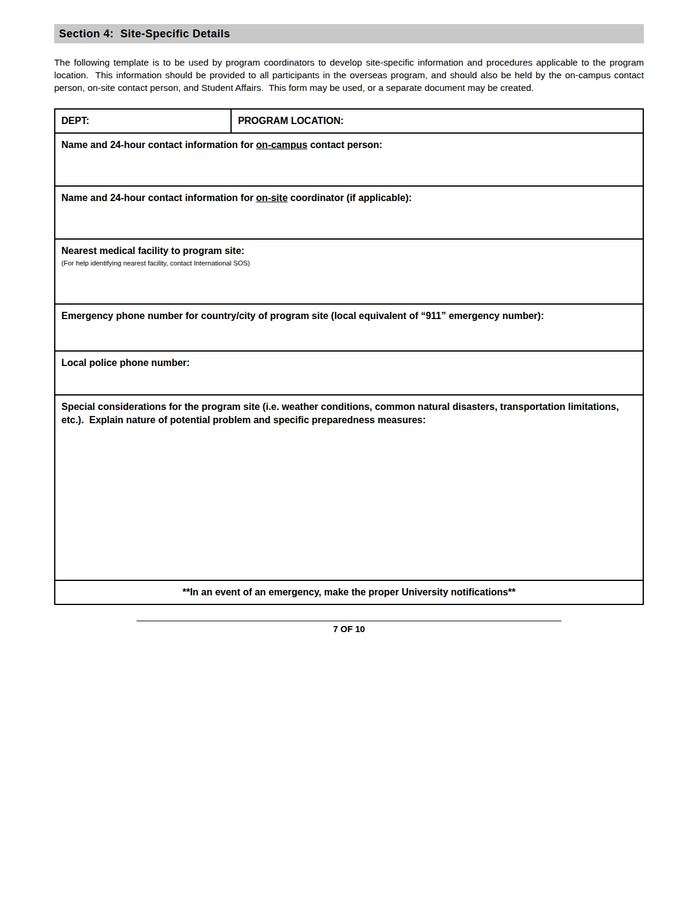Section 4: Site-Specific Details
The following template is to be used by program coordinators to develop site-specific information and procedures applicable to the program location. This information should be provided to all participants in the overseas program, and should also be held by the on-campus contact person, on-site contact person, and Student Affairs. This form may be used, or a separate document may be created.
| DEPT: | PROGRAM LOCATION: |
| Name and 24-hour contact information for on-campus contact person: |
| Name and 24-hour contact information for on-site coordinator (if applicable): |
| Nearest medical facility to program site: (For help identifying nearest facility, contact International SOS) |
| Emergency phone number for country/city of program site (local equivalent of “911” emergency number): |
| Local police phone number: |
| Special considerations for the program site (i.e. weather conditions, common natural disasters, transportation limitations, etc.). Explain nature of potential problem and specific preparedness measures: |
| **In an event of an emergency, make the proper University notifications** |
7 OF 10